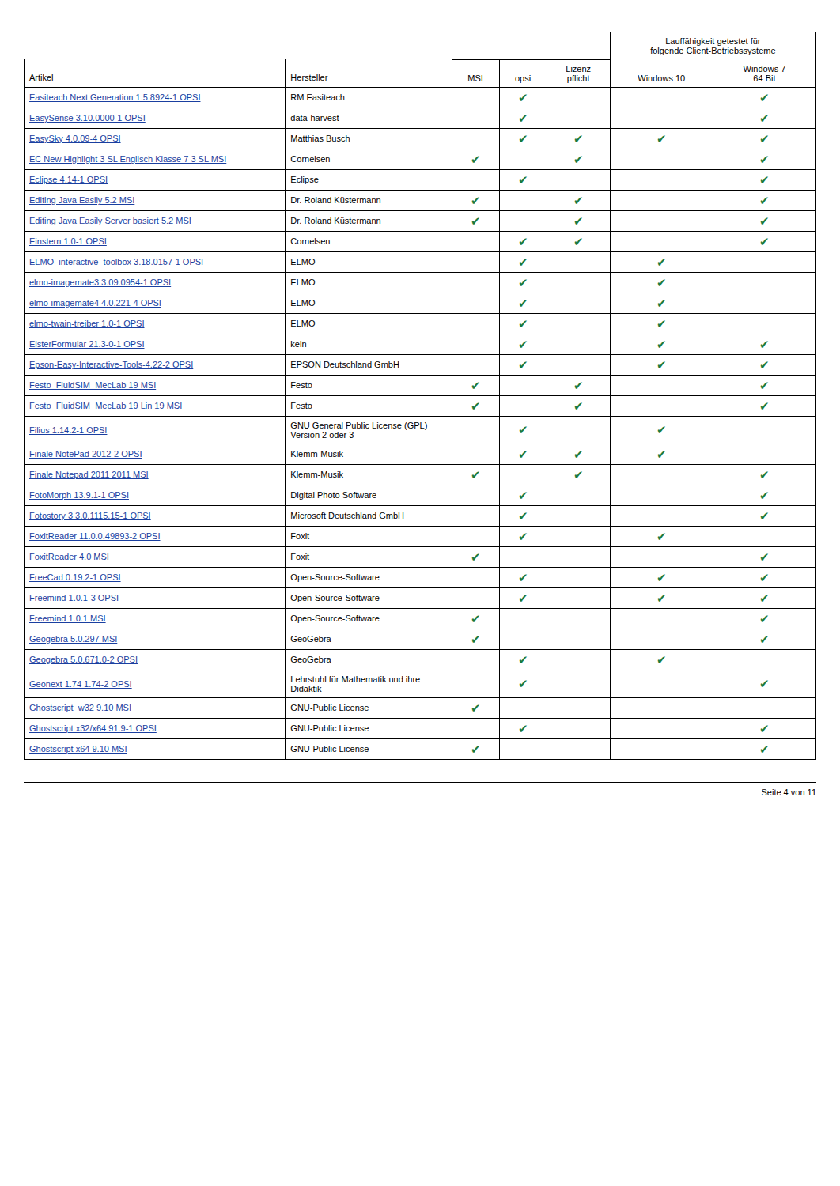| | | | | | Lauffähigkeit getestet für folgende Client-Betriebssysteme |
| --- | --- | --- | --- | --- | --- |
| | | MSI | opsi | Lizenz pflicht | Windows 10 | Windows 7 64 Bit |
| Artikel | Hersteller |
| Easiteach Next Generation 1.5.8924-1 OPSI | RM Easiteach | | ✔ | | | ✔ |
| EasySense 3.10.0000-1 OPSI | data-harvest | | ✔ | | | ✔ |
| EasySky 4.0.09-4 OPSI | Matthias Busch | | ✔ | ✔ | ✔ | ✔ |
| EC New Highlight 3 SL Englisch Klasse 7 3 SL MSI | Cornelsen | ✔ | | ✔ | | ✔ |
| Eclipse 4.14-1 OPSI | Eclipse | | ✔ | | | ✔ |
| Editing Java Easily 5.2 MSI | Dr. Roland Küstermann | ✔ | | ✔ | | ✔ |
| Editing Java Easily Server basiert 5.2 MSI | Dr. Roland Küstermann | ✔ | | ✔ | | ✔ |
| Einstern 1.0-1 OPSI | Cornelsen | | ✔ | ✔ | | ✔ |
| ELMO_interactive_toolbox 3.18.0157-1 OPSI | ELMO | | ✔ | | ✔ | |
| elmo-imagemate3 3.09.0954-1 OPSI | ELMO | | ✔ | | ✔ | |
| elmo-imagemate4 4.0.221-4 OPSI | ELMO | | ✔ | | ✔ | |
| elmo-twain-treiber 1.0-1 OPSI | ELMO | | ✔ | | ✔ | |
| ElsterFormular 21.3-0-1 OPSI | kein | | ✔ | | ✔ | ✔ |
| Epson-Easy-Interactive-Tools-4.22-2 OPSI | EPSON Deutschland GmbH | | ✔ | | ✔ | ✔ |
| Festo_FluidSIM_MecLab 19 MSI | Festo | ✔ | | ✔ | | ✔ |
| Festo_FluidSIM_MecLab 19 Lin 19 MSI | Festo | ✔ | | ✔ | | ✔ |
| Filius 1.14.2-1 OPSI | GNU General Public License (GPL) Version 2 oder 3 | | ✔ | | ✔ | |
| Finale NotePad 2012-2 OPSI | Klemm-Musik | | ✔ | ✔ | ✔ | |
| Finale Notepad 2011 2011 MSI | Klemm-Musik | ✔ | | ✔ | | ✔ |
| FotoMorph 13.9.1-1 OPSI | Digital Photo Software | | ✔ | | | ✔ |
| Fotostory 3 3.0.1115.15-1 OPSI | Microsoft Deutschland GmbH | | ✔ | | | ✔ |
| FoxitReader 11.0.0.49893-2 OPSI | Foxit | | ✔ | | ✔ | |
| FoxitReader 4.0 MSI | Foxit | ✔ | | | | ✔ |
| FreeCad 0.19.2-1 OPSI | Open-Source-Software | | ✔ | | ✔ | ✔ |
| Freemind 1.0.1-3 OPSI | Open-Source-Software | | ✔ | | ✔ | ✔ |
| Freemind 1.0.1 MSI | Open-Source-Software | ✔ | | | | ✔ |
| Geogebra 5.0.297 MSI | GeoGebra | ✔ | | | | ✔ |
| Geogebra 5.0.671.0-2 OPSI | GeoGebra | | ✔ | | ✔ | |
| Geonext 1.74 1.74-2 OPSI | Lehrstuhl für Mathematik und ihre Didaktik | | ✔ | | | ✔ |
| Ghostscript_w32 9.10 MSI | GNU-Public License | ✔ | | | | |
| Ghostscript x32/x64 91.9-1 OPSI | GNU-Public License | | ✔ | | | ✔ |
| Ghostscript x64 9.10 MSI | GNU-Public License | ✔ | | | | ✔ |
Seite 4 von 11